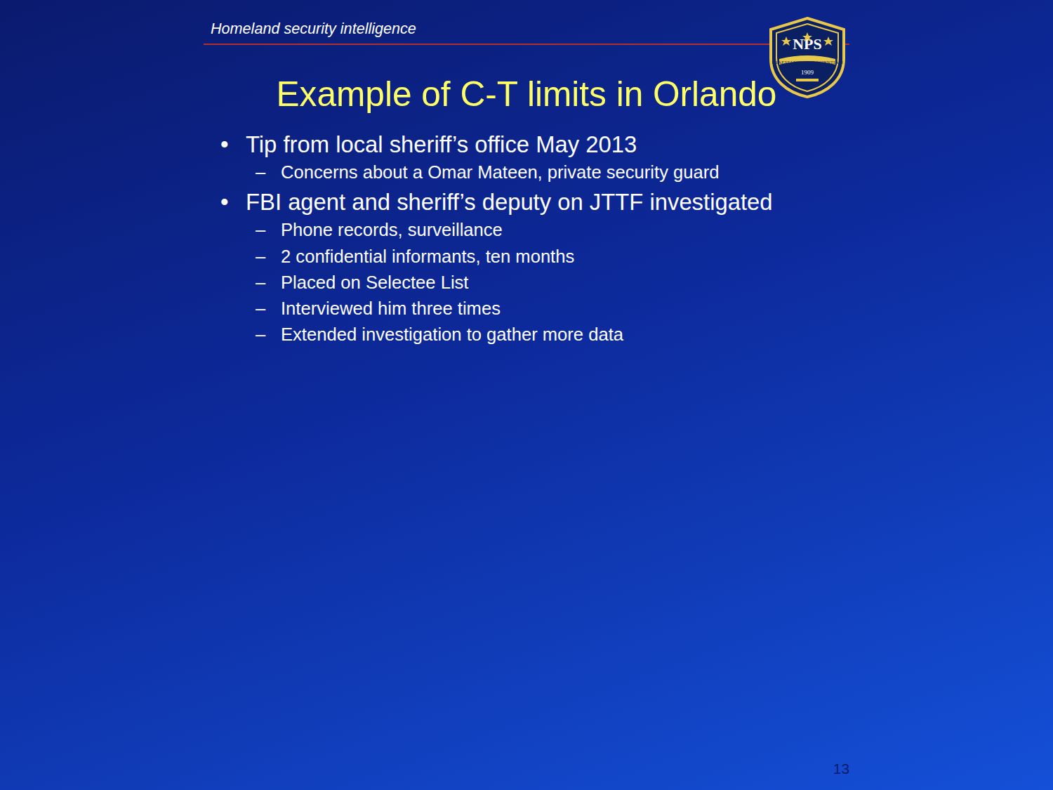Homeland security intelligence
NPS PRAESTANTIA PER SCIENTIAM 1909
Example of C-T limits in Orlando
Tip from local sheriff’s office May 2013
Concerns about a Omar Mateen, private security guard
FBI agent and sheriff’s deputy on JTTF investigated
Phone records, surveillance
2 confidential informants, ten months
Placed on Selectee List
Interviewed him three times
Extended investigation to gather more data
13